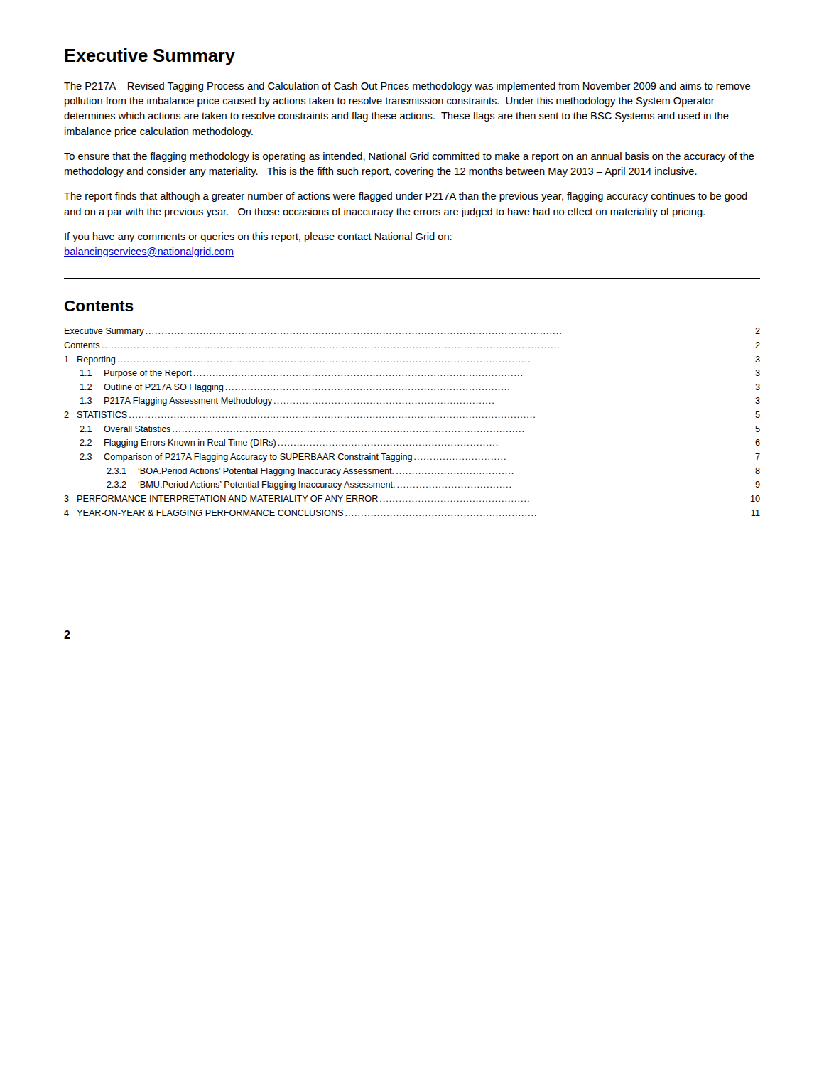Executive Summary
The P217A – Revised Tagging Process and Calculation of Cash Out Prices methodology was implemented from November 2009 and aims to remove pollution from the imbalance price caused by actions taken to resolve transmission constraints. Under this methodology the System Operator determines which actions are taken to resolve constraints and flag these actions. These flags are then sent to the BSC Systems and used in the imbalance price calculation methodology.
To ensure that the flagging methodology is operating as intended, National Grid committed to make a report on an annual basis on the accuracy of the methodology and consider any materiality. This is the fifth such report, covering the 12 months between May 2013 – April 2014 inclusive.
The report finds that although a greater number of actions were flagged under P217A than the previous year, flagging accuracy continues to be good and on a par with the previous year. On those occasions of inaccuracy the errors are judged to have had no effect on materiality of pricing.
If you have any comments or queries on this report, please contact National Grid on:
balancingservices@nationalgrid.com
Contents
Executive Summary .................................................................................................................................. 2
Contents ............................................................................................................................................... 2
1 Reporting ................................................................................................................................. 3
1.1 Purpose of the Report ....................................................................................................... 3
1.2 Outline of P217A SO Flagging ......................................................................................... 3
1.3 P217A Flagging Assessment Methodology ..................................................................... 3
2 STATISTICS ............................................................................................................................... 5
2.1 Overall Statistics .............................................................................................................. 5
2.2 Flagging Errors Known in Real Time (DIRs) ..................................................................... 6
2.3 Comparison of P217A Flagging Accuracy to SUPERBAAR Constraint Tagging ............................. 7
2.3.1‘BOA.Period Actions’ Potential Flagging Inaccuracy Assessment. ..................................... 8
2.3.2‘BMU.Period Actions’ Potential Flagging Inaccuracy Assessment. .................................... 9
3 PERFORMANCE INTERPRETATION AND MATERIALITY OF ANY ERROR ............................................... 10
4 YEAR-ON-YEAR & FLAGGING PERFORMANCE CONCLUSIONS ............................................................ 11
2